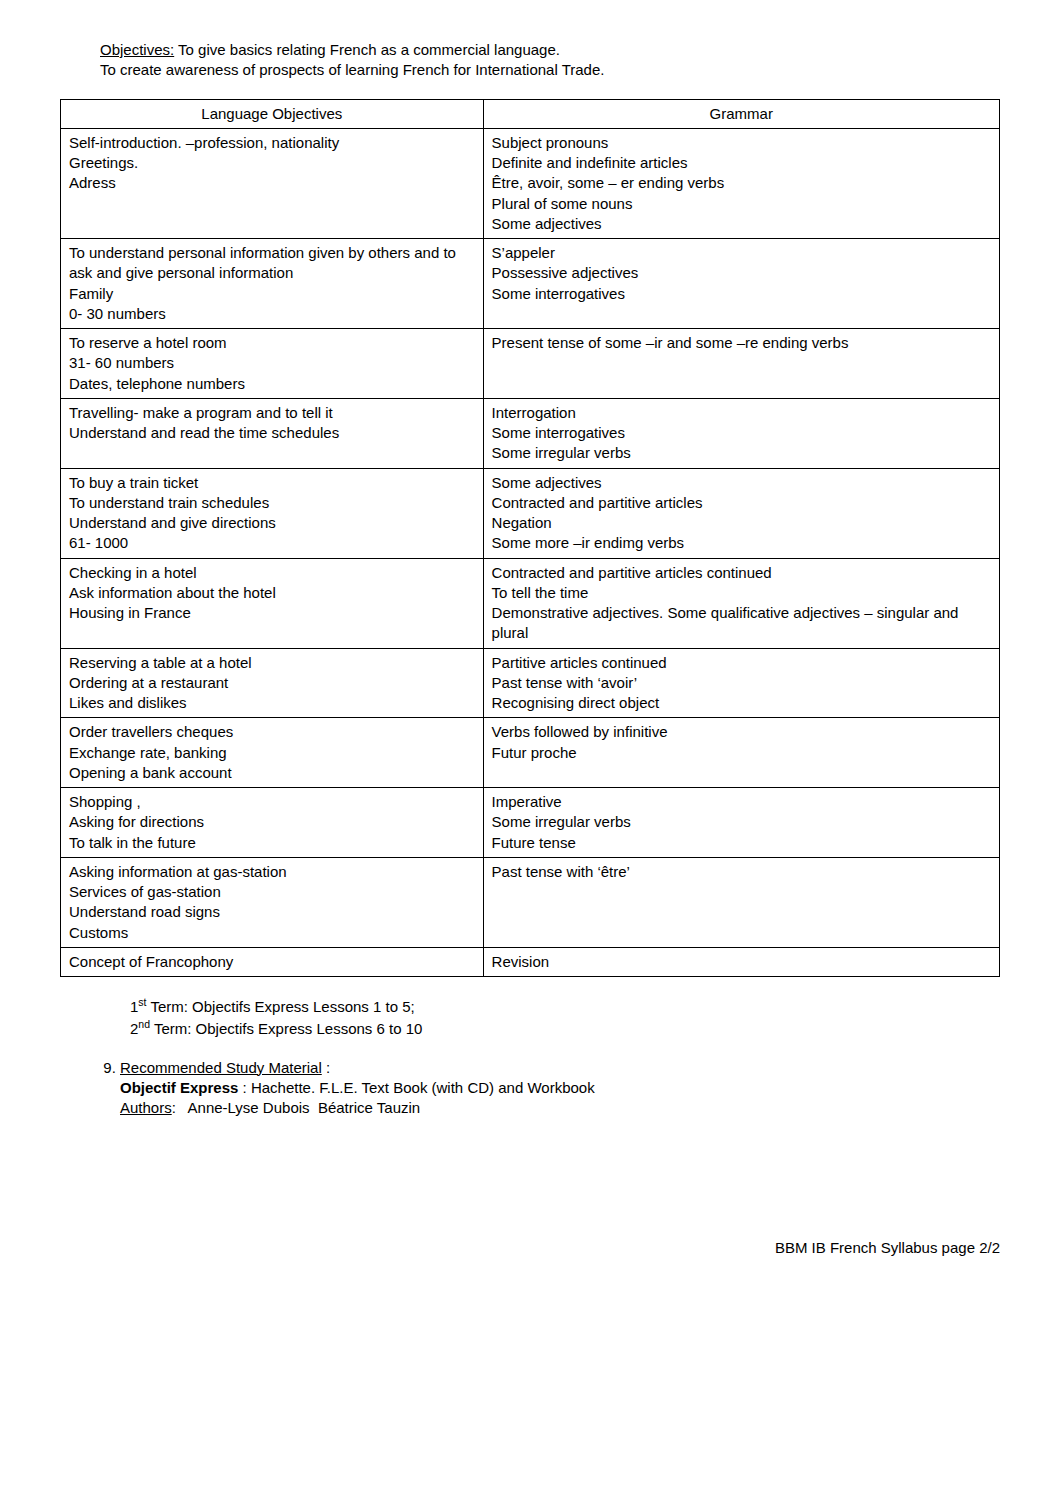Objectives: To give basics relating French as a commercial language.
To create awareness of prospects of learning French for International Trade.
| Language Objectives | Grammar |
| --- | --- |
| Self-introduction. –profession, nationality Greetings. Adress | Subject pronouns Definite and indefinite articles Être, avoir, some – er ending verbs Plural of some nouns Some adjectives |
| To understand personal information given by others and to ask and give personal information Family 0- 30 numbers | S’appeler Possessive adjectives Some interrogatives |
| To reserve a hotel room 31- 60 numbers Dates, telephone numbers | Present tense of some –ir and some –re ending verbs |
| Travelling- make a program and to tell it Understand and read the time schedules | Interrogation Some interrogatives Some irregular verbs |
| To buy a train ticket To understand train schedules Understand and give directions 61- 1000 | Some adjectives Contracted and partitive articles Negation Some more –ir endimg verbs |
| Checking in a hotel Ask information about the hotel Housing in France | Contracted and partitive articles continued To tell the time Demonstrative adjectives. Some qualificative adjectives – singular and plural |
| Reserving a table at a hotel Ordering at a restaurant Likes and dislikes | Partitive articles continued Past tense with ‘avoir’ Recognising direct object |
| Order travellers cheques Exchange rate, banking Opening a bank account | Verbs followed by infinitive Futur proche |
| Shopping , Asking for directions To talk in the future | Imperative Some irregular verbs Future tense |
| Asking information at gas-station Services of gas-station Understand road signs Customs | Past tense with ‘être’ |
| Concept of Francophony | Revision |
1st Term: Objectifs Express Lessons 1 to 5;
2nd Term: Objectifs Express Lessons 6 to 10
Recommended Study Material :
Objectif Express : Hachette. F.L.E. Text Book (with CD) and Workbook
Authors: Anne-Lyse Dubois Béatrice Tauzin
BBM IB French Syllabus page 2/2